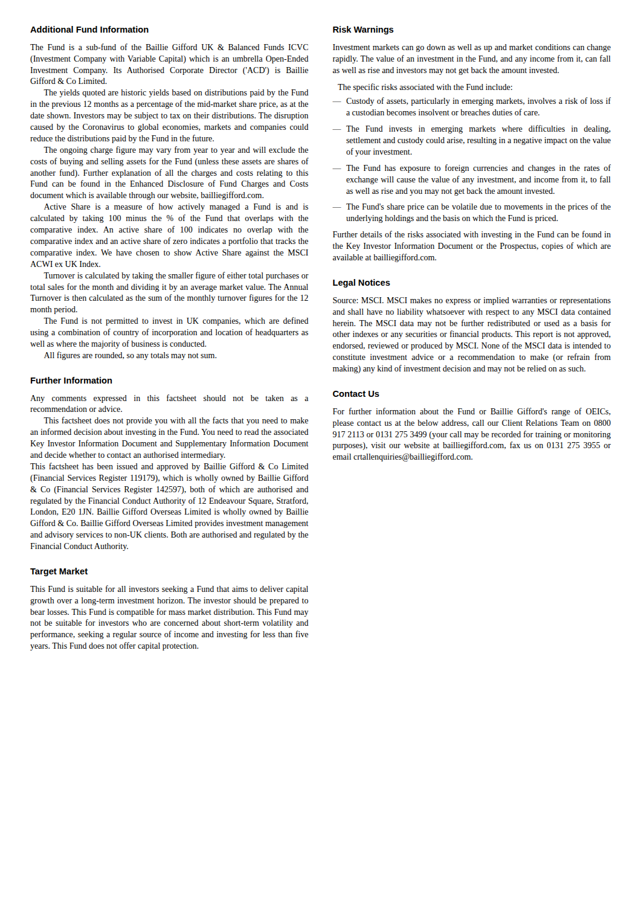Additional Fund Information
The Fund is a sub-fund of the Baillie Gifford UK & Balanced Funds ICVC (Investment Company with Variable Capital) which is an umbrella Open-Ended Investment Company. Its Authorised Corporate Director ('ACD') is Baillie Gifford & Co Limited.
The yields quoted are historic yields based on distributions paid by the Fund in the previous 12 months as a percentage of the mid-market share price, as at the date shown. Investors may be subject to tax on their distributions. The disruption caused by the Coronavirus to global economies, markets and companies could reduce the distributions paid by the Fund in the future.
The ongoing charge figure may vary from year to year and will exclude the costs of buying and selling assets for the Fund (unless these assets are shares of another fund). Further explanation of all the charges and costs relating to this Fund can be found in the Enhanced Disclosure of Fund Charges and Costs document which is available through our website, bailliegifford.com.
Active Share is a measure of how actively managed a Fund is and is calculated by taking 100 minus the % of the Fund that overlaps with the comparative index. An active share of 100 indicates no overlap with the comparative index and an active share of zero indicates a portfolio that tracks the comparative index. We have chosen to show Active Share against the MSCI ACWI ex UK Index.
Turnover is calculated by taking the smaller figure of either total purchases or total sales for the month and dividing it by an average market value. The Annual Turnover is then calculated as the sum of the monthly turnover figures for the 12 month period.
The Fund is not permitted to invest in UK companies, which are defined using a combination of country of incorporation and location of headquarters as well as where the majority of business is conducted.
All figures are rounded, so any totals may not sum.
Further Information
Any comments expressed in this factsheet should not be taken as a recommendation or advice.
This factsheet does not provide you with all the facts that you need to make an informed decision about investing in the Fund. You need to read the associated Key Investor Information Document and Supplementary Information Document and decide whether to contact an authorised intermediary.
This factsheet has been issued and approved by Baillie Gifford & Co Limited (Financial Services Register 119179), which is wholly owned by Baillie Gifford & Co (Financial Services Register 142597), both of which are authorised and regulated by the Financial Conduct Authority of 12 Endeavour Square, Stratford, London, E20 1JN. Baillie Gifford Overseas Limited is wholly owned by Baillie Gifford & Co. Baillie Gifford Overseas Limited provides investment management and advisory services to non-UK clients. Both are authorised and regulated by the Financial Conduct Authority.
Target Market
This Fund is suitable for all investors seeking a Fund that aims to deliver capital growth over a long-term investment horizon. The investor should be prepared to bear losses. This Fund is compatible for mass market distribution. This Fund may not be suitable for investors who are concerned about short-term volatility and performance, seeking a regular source of income and investing for less than five years. This Fund does not offer capital protection.
Risk Warnings
Investment markets can go down as well as up and market conditions can change rapidly. The value of an investment in the Fund, and any income from it, can fall as well as rise and investors may not get back the amount invested.
The specific risks associated with the Fund include:
Custody of assets, particularly in emerging markets, involves a risk of loss if a custodian becomes insolvent or breaches duties of care.
The Fund invests in emerging markets where difficulties in dealing, settlement and custody could arise, resulting in a negative impact on the value of your investment.
The Fund has exposure to foreign currencies and changes in the rates of exchange will cause the value of any investment, and income from it, to fall as well as rise and you may not get back the amount invested.
The Fund's share price can be volatile due to movements in the prices of the underlying holdings and the basis on which the Fund is priced.
Further details of the risks associated with investing in the Fund can be found in the Key Investor Information Document or the Prospectus, copies of which are available at bailliegifford.com.
Legal Notices
Source: MSCI. MSCI makes no express or implied warranties or representations and shall have no liability whatsoever with respect to any MSCI data contained herein. The MSCI data may not be further redistributed or used as a basis for other indexes or any securities or financial products. This report is not approved, endorsed, reviewed or produced by MSCI. None of the MSCI data is intended to constitute investment advice or a recommendation to make (or refrain from making) any kind of investment decision and may not be relied on as such.
Contact Us
For further information about the Fund or Baillie Gifford's range of OEICs, please contact us at the below address, call our Client Relations Team on 0800 917 2113 or 0131 275 3499 (your call may be recorded for training or monitoring purposes), visit our website at bailliegifford.com, fax us on 0131 275 3955 or email crtallenquiries@bailliegifford.com.